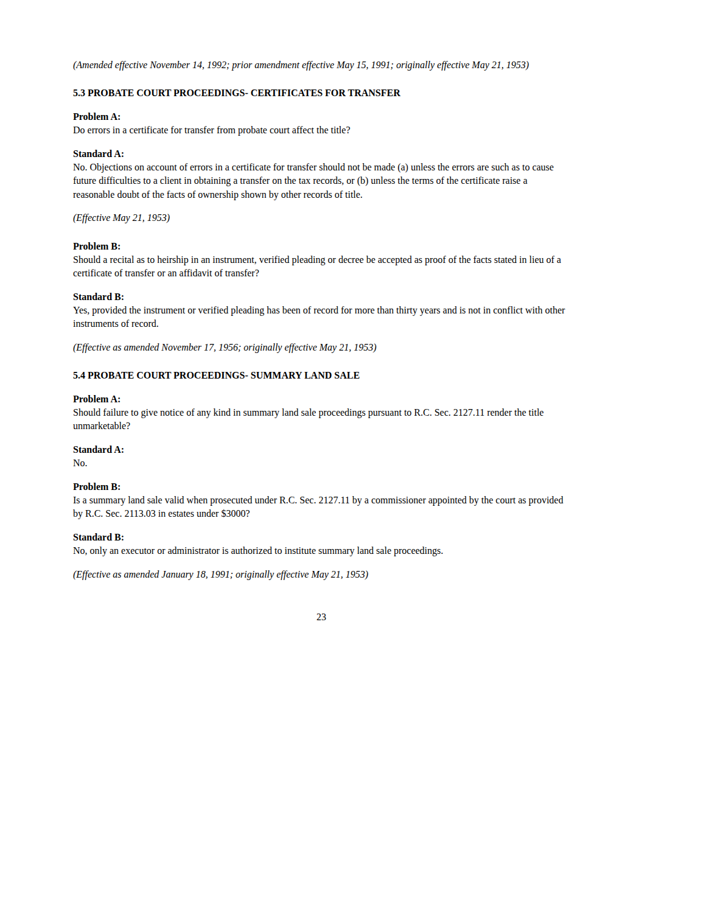(Amended effective November 14, 1992; prior amendment effective May 15, 1991; originally effective May 21, 1953)
5.3 PROBATE COURT PROCEEDINGS- CERTIFICATES FOR TRANSFER
Problem A:
Do errors in a certificate for transfer from probate court affect the title?
Standard A:
No. Objections on account of errors in a certificate for transfer should not be made (a) unless the errors are such as to cause future difficulties to a client in obtaining a transfer on the tax records, or (b) unless the terms of the certificate raise a reasonable doubt of the facts of ownership shown by other records of title.
(Effective May 21, 1953)
Problem B:
Should a recital as to heirship in an instrument, verified pleading or decree be accepted as proof of the facts stated in lieu of a certificate of transfer or an affidavit of transfer?
Standard B:
Yes, provided the instrument or verified pleading has been of record for more than thirty years and is not in conflict with other instruments of record.
(Effective as amended November 17, 1956; originally effective May 21, 1953)
5.4 PROBATE COURT PROCEEDINGS- SUMMARY LAND SALE
Problem A:
Should failure to give notice of any kind in summary land sale proceedings pursuant to R.C. Sec. 2127.11 render the title unmarketable?
Standard A:
No.
Problem B:
Is a summary land sale valid when prosecuted under R.C. Sec. 2127.11 by a commissioner appointed by the court as provided by R.C. Sec. 2113.03 in estates under $3000?
Standard B:
No, only an executor or administrator is authorized to institute summary land sale proceedings.
(Effective as amended January 18, 1991; originally effective May 21, 1953)
23